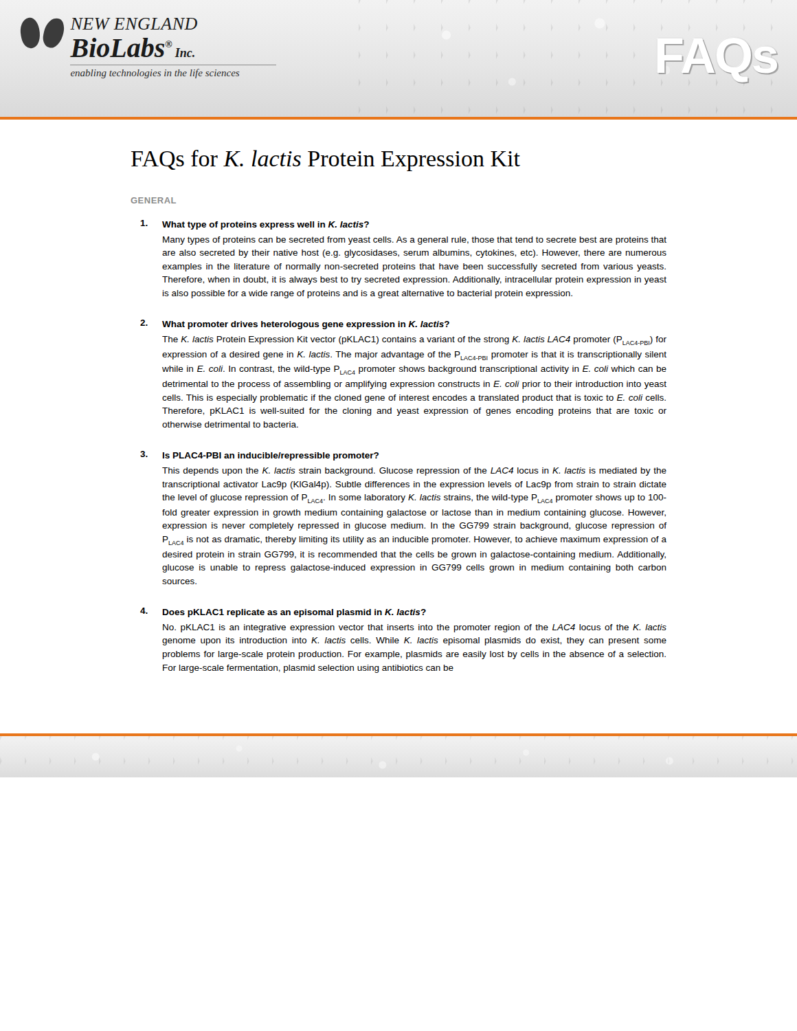NEW ENGLAND BioLabs®Inc.
enabling technologies in the life sciences
FAQs
FAQs for K. lactis Protein Expression Kit
GENERAL
What type of proteins express well in K. lactis?
Many types of proteins can be secreted from yeast cells. As a general rule, those that tend to secrete best are proteins that are also secreted by their native host (e.g. glycosidases, serum albumins, cytokines, etc). However, there are numerous examples in the literature of normally non-secreted proteins that have been successfully secreted from various yeasts. Therefore, when in doubt, it is always best to try secreted expression. Additionally, intracellular protein expression in yeast is also possible for a wide range of proteins and is a great alternative to bacterial protein expression.
What promoter drives heterologous gene expression in K. lactis?
The K. lactis Protein Expression Kit vector (pKLAC1) contains a variant of the strong K. lactis LAC4 promoter (PLAC4-PBI) for expression of a desired gene in K. lactis. The major advantage of the PLAC4-PBI promoter is that it is transcriptionally silent while in E. coli. In contrast, the wild-type PLAC4 promoter shows background transcriptional activity in E. coli which can be detrimental to the process of assembling or amplifying expression constructs in E. coli prior to their introduction into yeast cells. This is especially problematic if the cloned gene of interest encodes a translated product that is toxic to E. coli cells. Therefore, pKLAC1 is well-suited for the cloning and yeast expression of genes encoding proteins that are toxic or otherwise detrimental to bacteria.
Is PLAC4-PBI an inducible/repressible promoter?
This depends upon the K. lactis strain background. Glucose repression of the LAC4 locus in K. lactis is mediated by the transcriptional activator Lac9p (KlGal4p). Subtle differences in the expression levels of Lac9p from strain to strain dictate the level of glucose repression of PLAC4. In some laboratory K. lactis strains, the wild-type PLAC4 promoter shows up to 100-fold greater expression in growth medium containing galactose or lactose than in medium containing glucose. However, expression is never completely repressed in glucose medium. In the GG799 strain background, glucose repression of PLAC4 is not as dramatic, thereby limiting its utility as an inducible promoter. However, to achieve maximum expression of a desired protein in strain GG799, it is recommended that the cells be grown in galactose-containing medium. Additionally, glucose is unable to repress galactose-induced expression in GG799 cells grown in medium containing both carbon sources.
Does pKLAC1 replicate as an episomal plasmid in K. lactis?
No. pKLAC1 is an integrative expression vector that inserts into the promoter region of the LAC4 locus of the K. lactis genome upon its introduction into K. lactis cells. While K. lactis episomal plasmids do exist, they can present some problems for large-scale protein production. For example, plasmids are easily lost by cells in the absence of a selection. For large-scale fermentation, plasmid selection using antibiotics can be